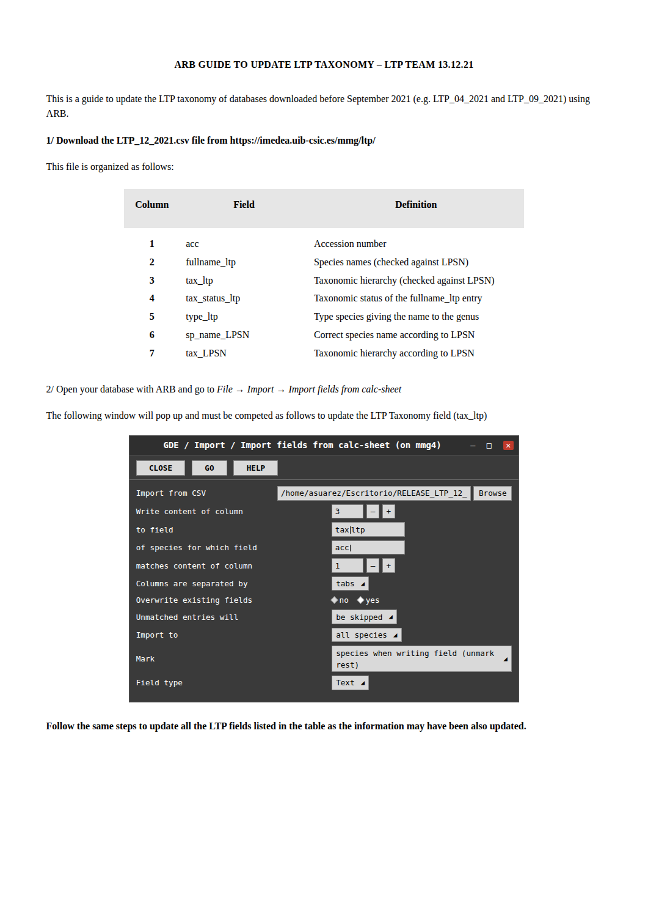ARB GUIDE TO UPDATE LTP TAXONOMY – LTP TEAM 13.12.21
This is a guide to update the LTP taxonomy of databases downloaded before September 2021 (e.g. LTP_04_2021 and LTP_09_2021) using ARB.
1/ Download the LTP_12_2021.csv file from https://imedea.uib-csic.es/mmg/ltp/
This file is organized as follows:
| Column | Field | Definition |
| --- | --- | --- |
| 1 | acc | Accession number |
| 2 | fullname_ltp | Species names (checked against LPSN) |
| 3 | tax_ltp | Taxonomic hierarchy (checked against LPSN) |
| 4 | tax_status_ltp | Taxonomic status of the fullname_ltp entry |
| 5 | type_ltp | Type species giving the name to the genus |
| 6 | sp_name_LPSN | Correct species name according to LPSN |
| 7 | tax_LPSN | Taxonomic hierarchy according to LPSN |
2/ Open your database with ARB and go to File → Import → Import fields from calc-sheet
The following window will pop up and must be competed as follows to update the LTP Taxonomy field (tax_ltp)
GDE / Import / Import fields from calc-sheet (on mmg4) – □ ✕
CLOSE GO HELP
Import from CSV
/home/asuarez/Escritorio/RELEASE_LTP_12_ Browse
Write content of column
3 – +
to field
tax ltp
of species for which field
acc
matches content of column
1 – +
Columns are separated by
tabs ◢
Overwrite existing fields
no yes
Unmatched entries will
be skipped ◢
Import to
all species ◢
Mark
species when writing field (unmark rest) ◢
Field type
Text ◢
Follow the same steps to update all the LTP fields listed in the table as the information may have been also updated.